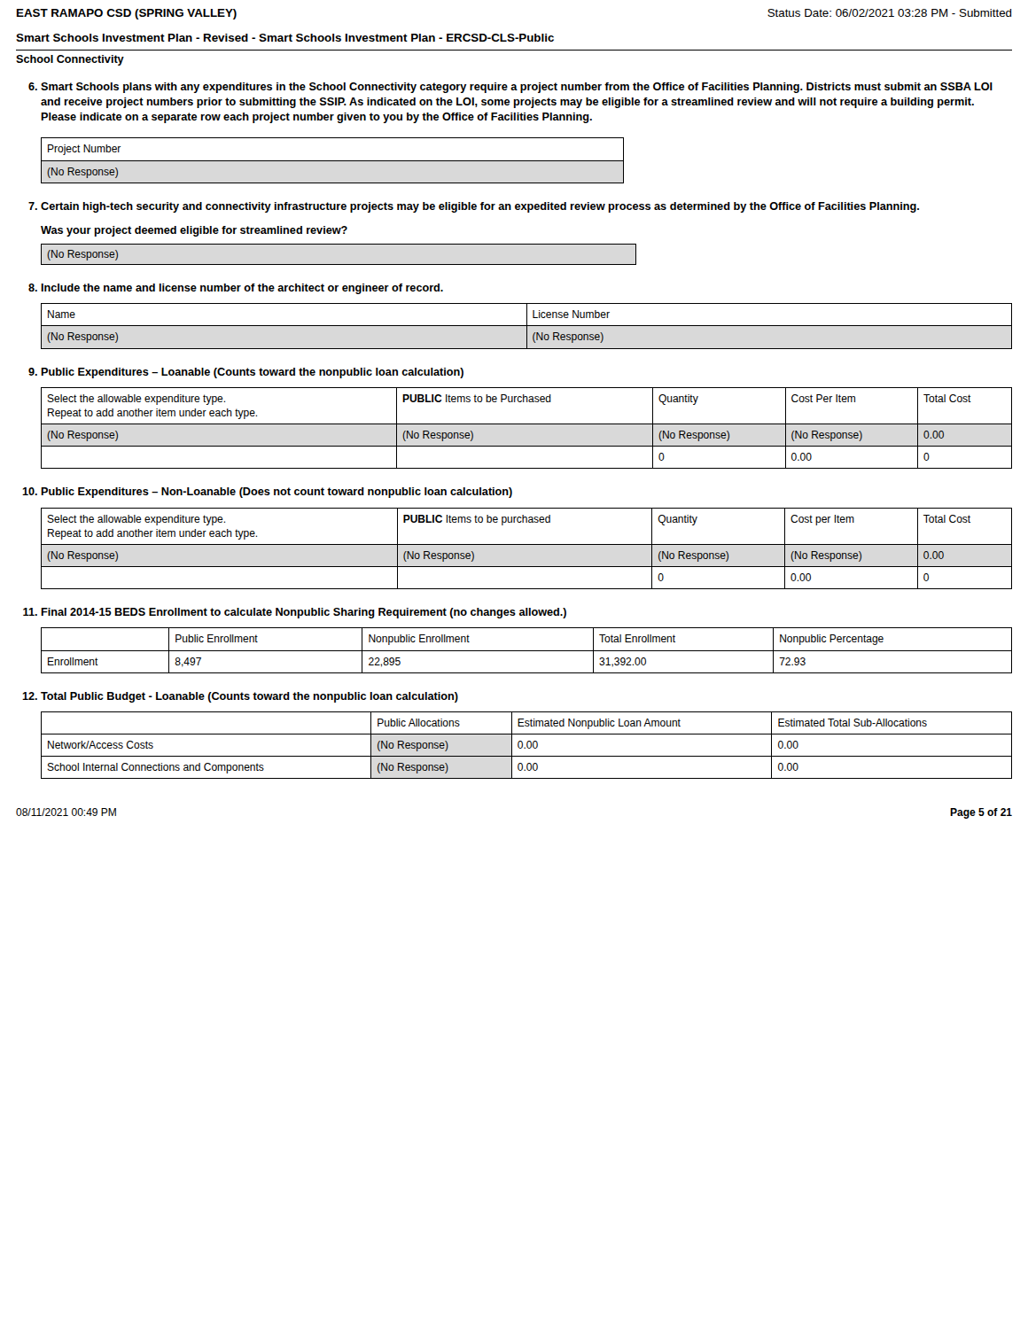EAST RAMAPO CSD (SPRING VALLEY)
Status Date: 06/02/2021 03:28 PM - Submitted
Smart Schools Investment Plan - Revised - Smart Schools Investment Plan - ERCSD-CLS-Public
School Connectivity
Smart Schools plans with any expenditures in the School Connectivity category require a project number from the Office of Facilities Planning. Districts must submit an SSBA LOI and receive project numbers prior to submitting the SSIP. As indicated on the LOI, some projects may be eligible for a streamlined review and will not require a building permit.
Please indicate on a separate row each project number given to you by the Office of Facilities Planning.
| Project Number |
| --- |
| (No Response) |
Certain high-tech security and connectivity infrastructure projects may be eligible for an expedited review process as determined by the Office of Facilities Planning.
Was your project deemed eligible for streamlined review?
(No Response)
Include the name and license number of the architect or engineer of record.
| Name | License Number |
| --- | --- |
| (No Response) | (No Response) |
Public Expenditures – Loanable (Counts toward the nonpublic loan calculation)
| Select the allowable expenditure type. Repeat to add another item under each type. | PUBLIC Items to be Purchased | Quantity | Cost Per Item | Total Cost |
| --- | --- | --- | --- | --- |
| (No Response) | (No Response) | (No Response) | (No Response) | 0.00 |
| | | 0 | 0.00 | 0 |
Public Expenditures – Non-Loanable (Does not count toward nonpublic loan calculation)
| Select the allowable expenditure type. Repeat to add another item under each type. | PUBLIC Items to be purchased | Quantity | Cost per Item | Total Cost |
| --- | --- | --- | --- | --- |
| (No Response) | (No Response) | (No Response) | (No Response) | 0.00 |
| | | 0 | 0.00 | 0 |
Final 2014-15 BEDS Enrollment to calculate Nonpublic Sharing Requirement (no changes allowed.)
| | Public Enrollment | Nonpublic Enrollment | Total Enrollment | Nonpublic Percentage |
| --- | --- | --- | --- | --- |
| Enrollment | 8,497 | 22,895 | 31,392.00 | 72.93 |
Total Public Budget - Loanable (Counts toward the nonpublic loan calculation)
| | Public Allocations | Estimated Nonpublic Loan Amount | Estimated Total Sub-Allocations |
| --- | --- | --- | --- |
| Network/Access Costs | (No Response) | 0.00 | 0.00 |
| School Internal Connections and Components | (No Response) | 0.00 | 0.00 |
08/11/2021 00:49 PM
Page 5 of 21